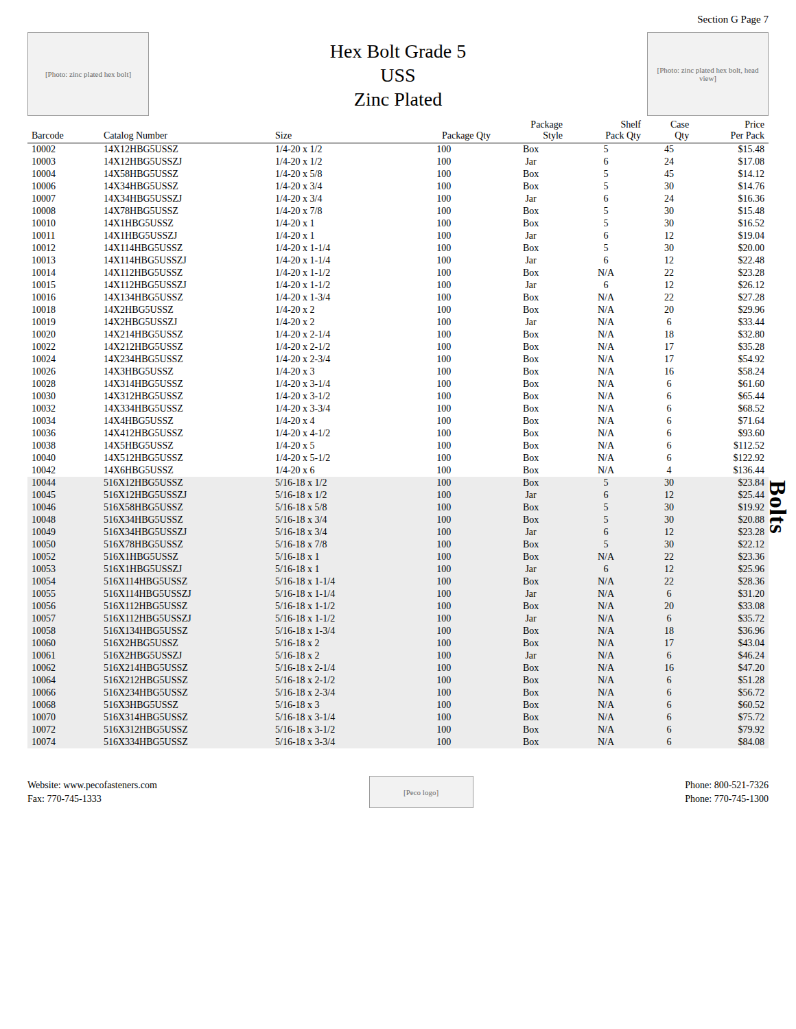Section G Page 7
[Photo: zinc plated hex bolt]
Hex Bolt Grade 5
USS
Zinc Plated
[Photo: zinc plated hex bolt, head view]
| Barcode | Catalog Number | Size | Package Qty | Package Style | Shelf Pack Qty | Case Qty | Price Per Pack |
| --- | --- | --- | --- | --- | --- | --- | --- |
| 10002 | 14X12HBG5USSZ | 1/4-20 x 1/2 | 100 | Box | 5 | 45 | $15.48 |
| 10003 | 14X12HBG5USSZJ | 1/4-20 x 1/2 | 100 | Jar | 6 | 24 | $17.08 |
| 10004 | 14X58HBG5USSZ | 1/4-20 x 5/8 | 100 | Box | 5 | 45 | $14.12 |
| 10006 | 14X34HBG5USSZ | 1/4-20 x 3/4 | 100 | Box | 5 | 30 | $14.76 |
| 10007 | 14X34HBG5USSZJ | 1/4-20 x 3/4 | 100 | Jar | 6 | 24 | $16.36 |
| 10008 | 14X78HBG5USSZ | 1/4-20 x 7/8 | 100 | Box | 5 | 30 | $15.48 |
| 10010 | 14X1HBG5USSZ | 1/4-20 x 1 | 100 | Box | 5 | 30 | $16.52 |
| 10011 | 14X1HBG5USSZJ | 1/4-20 x 1 | 100 | Jar | 6 | 12 | $19.04 |
| 10012 | 14X114HBG5USSZ | 1/4-20 x 1-1/4 | 100 | Box | 5 | 30 | $20.00 |
| 10013 | 14X114HBG5USSZJ | 1/4-20 x 1-1/4 | 100 | Jar | 6 | 12 | $22.48 |
| 10014 | 14X112HBG5USSZ | 1/4-20 x 1-1/2 | 100 | Box | N/A | 22 | $23.28 |
| 10015 | 14X112HBG5USSZJ | 1/4-20 x 1-1/2 | 100 | Jar | 6 | 12 | $26.12 |
| 10016 | 14X134HBG5USSZ | 1/4-20 x 1-3/4 | 100 | Box | N/A | 22 | $27.28 |
| 10018 | 14X2HBG5USSZ | 1/4-20 x 2 | 100 | Box | N/A | 20 | $29.96 |
| 10019 | 14X2HBG5USSZJ | 1/4-20 x 2 | 100 | Jar | N/A | 6 | $33.44 |
| 10020 | 14X214HBG5USSZ | 1/4-20 x 2-1/4 | 100 | Box | N/A | 18 | $32.80 |
| 10022 | 14X212HBG5USSZ | 1/4-20 x 2-1/2 | 100 | Box | N/A | 17 | $35.28 |
| 10024 | 14X234HBG5USSZ | 1/4-20 x 2-3/4 | 100 | Box | N/A | 17 | $54.92 |
| 10026 | 14X3HBG5USSZ | 1/4-20 x 3 | 100 | Box | N/A | 16 | $58.24 |
| 10028 | 14X314HBG5USSZ | 1/4-20 x 3-1/4 | 100 | Box | N/A | 6 | $61.60 |
| 10030 | 14X312HBG5USSZ | 1/4-20 x 3-1/2 | 100 | Box | N/A | 6 | $65.44 |
| 10032 | 14X334HBG5USSZ | 1/4-20 x 3-3/4 | 100 | Box | N/A | 6 | $68.52 |
| 10034 | 14X4HBG5USSZ | 1/4-20 x 4 | 100 | Box | N/A | 6 | $71.64 |
| 10036 | 14X412HBG5USSZ | 1/4-20 x 4-1/2 | 100 | Box | N/A | 6 | $93.60 |
| 10038 | 14X5HBG5USSZ | 1/4-20 x 5 | 100 | Box | N/A | 6 | $112.52 |
| 10040 | 14X512HBG5USSZ | 1/4-20 x 5-1/2 | 100 | Box | N/A | 6 | $122.92 |
| 10042 | 14X6HBG5USSZ | 1/4-20 x 6 | 100 | Box | N/A | 4 | $136.44 |
| 10044 | 516X12HBG5USSZ | 5/16-18 x 1/2 | 100 | Box | 5 | 30 | $23.84 |
| 10045 | 516X12HBG5USSZJ | 5/16-18 x 1/2 | 100 | Jar | 6 | 12 | $25.44 |
| 10046 | 516X58HBG5USSZ | 5/16-18 x 5/8 | 100 | Box | 5 | 30 | $19.92 |
| 10048 | 516X34HBG5USSZ | 5/16-18 x 3/4 | 100 | Box | 5 | 30 | $20.88 |
| 10049 | 516X34HBG5USSZJ | 5/16-18 x 3/4 | 100 | Jar | 6 | 12 | $23.28 |
| 10050 | 516X78HBG5USSZ | 5/16-18 x 7/8 | 100 | Box | 5 | 30 | $22.12 |
| 10052 | 516X1HBG5USSZ | 5/16-18 x 1 | 100 | Box | N/A | 22 | $23.36 |
| 10053 | 516X1HBG5USSZJ | 5/16-18 x 1 | 100 | Jar | 6 | 12 | $25.96 |
| 10054 | 516X114HBG5USSZ | 5/16-18 x 1-1/4 | 100 | Box | N/A | 22 | $28.36 |
| 10055 | 516X114HBG5USSZJ | 5/16-18 x 1-1/4 | 100 | Jar | N/A | 6 | $31.20 |
| 10056 | 516X112HBG5USSZ | 5/16-18 x 1-1/2 | 100 | Box | N/A | 20 | $33.08 |
| 10057 | 516X112HBG5USSZJ | 5/16-18 x 1-1/2 | 100 | Jar | N/A | 6 | $35.72 |
| 10058 | 516X134HBG5USSZ | 5/16-18 x 1-3/4 | 100 | Box | N/A | 18 | $36.96 |
| 10060 | 516X2HBG5USSZ | 5/16-18 x 2 | 100 | Box | N/A | 17 | $43.04 |
| 10061 | 516X2HBG5USSZJ | 5/16-18 x 2 | 100 | Jar | N/A | 6 | $46.24 |
| 10062 | 516X214HBG5USSZ | 5/16-18 x 2-1/4 | 100 | Box | N/A | 16 | $47.20 |
| 10064 | 516X212HBG5USSZ | 5/16-18 x 2-1/2 | 100 | Box | N/A | 6 | $51.28 |
| 10066 | 516X234HBG5USSZ | 5/16-18 x 2-3/4 | 100 | Box | N/A | 6 | $56.72 |
| 10068 | 516X3HBG5USSZ | 5/16-18 x 3 | 100 | Box | N/A | 6 | $60.52 |
| 10070 | 516X314HBG5USSZ | 5/16-18 x 3-1/4 | 100 | Box | N/A | 6 | $75.72 |
| 10072 | 516X312HBG5USSZ | 5/16-18 x 3-1/2 | 100 | Box | N/A | 6 | $79.92 |
| 10074 | 516X334HBG5USSZ | 5/16-18 x 3-3/4 | 100 | Box | N/A | 6 | $84.08 |
Bolts
Website: www.pecofasteners.com
Fax: 770-745-1333
[Peco logo]
Phone: 800-521-7326
Phone: 770-745-1300